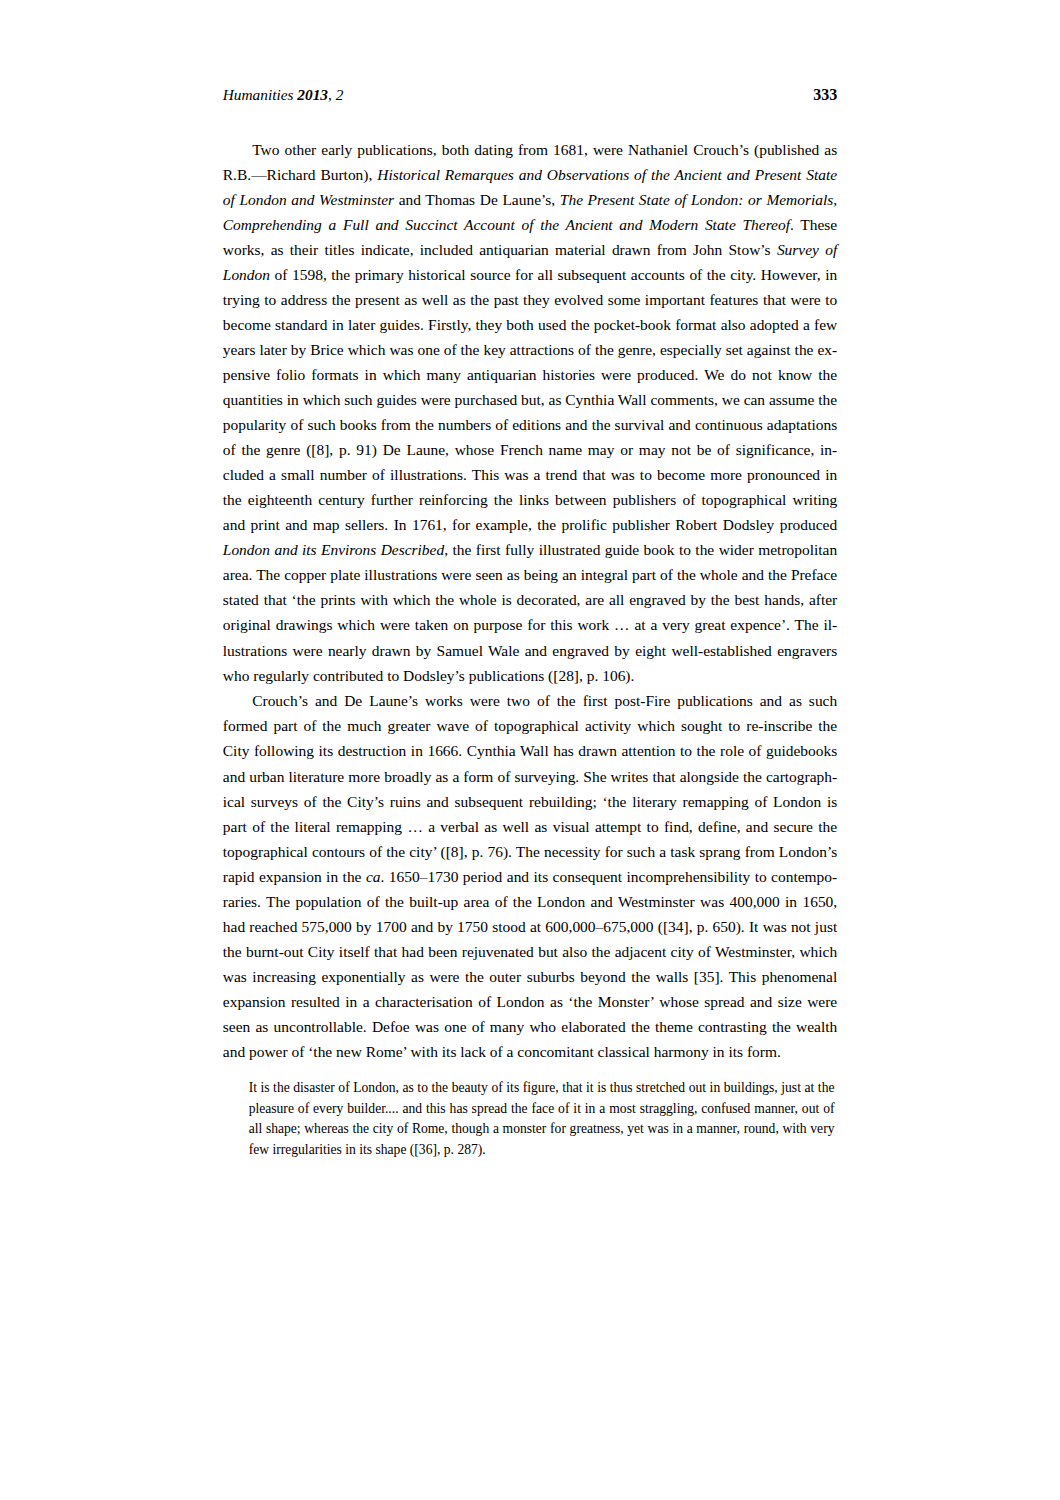Humanities 2013, 2 333
Two other early publications, both dating from 1681, were Nathaniel Crouch’s (published as R.B.—Richard Burton), Historical Remarques and Observations of the Ancient and Present State of London and Westminster and Thomas De Laune’s, The Present State of London: or Memorials, Comprehending a Full and Succinct Account of the Ancient and Modern State Thereof. These works, as their titles indicate, included antiquarian material drawn from John Stow’s Survey of London of 1598, the primary historical source for all subsequent accounts of the city. However, in trying to address the present as well as the past they evolved some important features that were to become standard in later guides. Firstly, they both used the pocket-book format also adopted a few years later by Brice which was one of the key attractions of the genre, especially set against the expensive folio formats in which many antiquarian histories were produced. We do not know the quantities in which such guides were purchased but, as Cynthia Wall comments, we can assume the popularity of such books from the numbers of editions and the survival and continuous adaptations of the genre ([8], p. 91) De Laune, whose French name may or may not be of significance, included a small number of illustrations. This was a trend that was to become more pronounced in the eighteenth century further reinforcing the links between publishers of topographical writing and print and map sellers. In 1761, for example, the prolific publisher Robert Dodsley produced London and its Environs Described, the first fully illustrated guide book to the wider metropolitan area. The copper plate illustrations were seen as being an integral part of the whole and the Preface stated that ‘the prints with which the whole is decorated, are all engraved by the best hands, after original drawings which were taken on purpose for this work … at a very great expence’. The illustrations were nearly drawn by Samuel Wale and engraved by eight well-established engravers who regularly contributed to Dodsley’s publications ([28], p. 106).
Crouch’s and De Laune’s works were two of the first post-Fire publications and as such formed part of the much greater wave of topographical activity which sought to re-inscribe the City following its destruction in 1666. Cynthia Wall has drawn attention to the role of guidebooks and urban literature more broadly as a form of surveying. She writes that alongside the cartographical surveys of the City’s ruins and subsequent rebuilding; ‘the literary remapping of London is part of the literal remapping … a verbal as well as visual attempt to find, define, and secure the topographical contours of the city’ ([8], p. 76). The necessity for such a task sprang from London’s rapid expansion in the ca. 1650–1730 period and its consequent incomprehensibility to contemporaries. The population of the built-up area of the London and Westminster was 400,000 in 1650, had reached 575,000 by 1700 and by 1750 stood at 600,000–675,000 ([34], p. 650). It was not just the burnt-out City itself that had been rejuvenated but also the adjacent city of Westminster, which was increasing exponentially as were the outer suburbs beyond the walls [35]. This phenomenal expansion resulted in a characterisation of London as ‘the Monster’ whose spread and size were seen as uncontrollable. Defoe was one of many who elaborated the theme contrasting the wealth and power of ‘the new Rome’ with its lack of a concomitant classical harmony in its form.
It is the disaster of London, as to the beauty of its figure, that it is thus stretched out in buildings, just at the pleasure of every builder.... and this has spread the face of it in a most straggling, confused manner, out of all shape; whereas the city of Rome, though a monster for greatness, yet was in a manner, round, with very few irregularities in its shape ([36], p. 287).